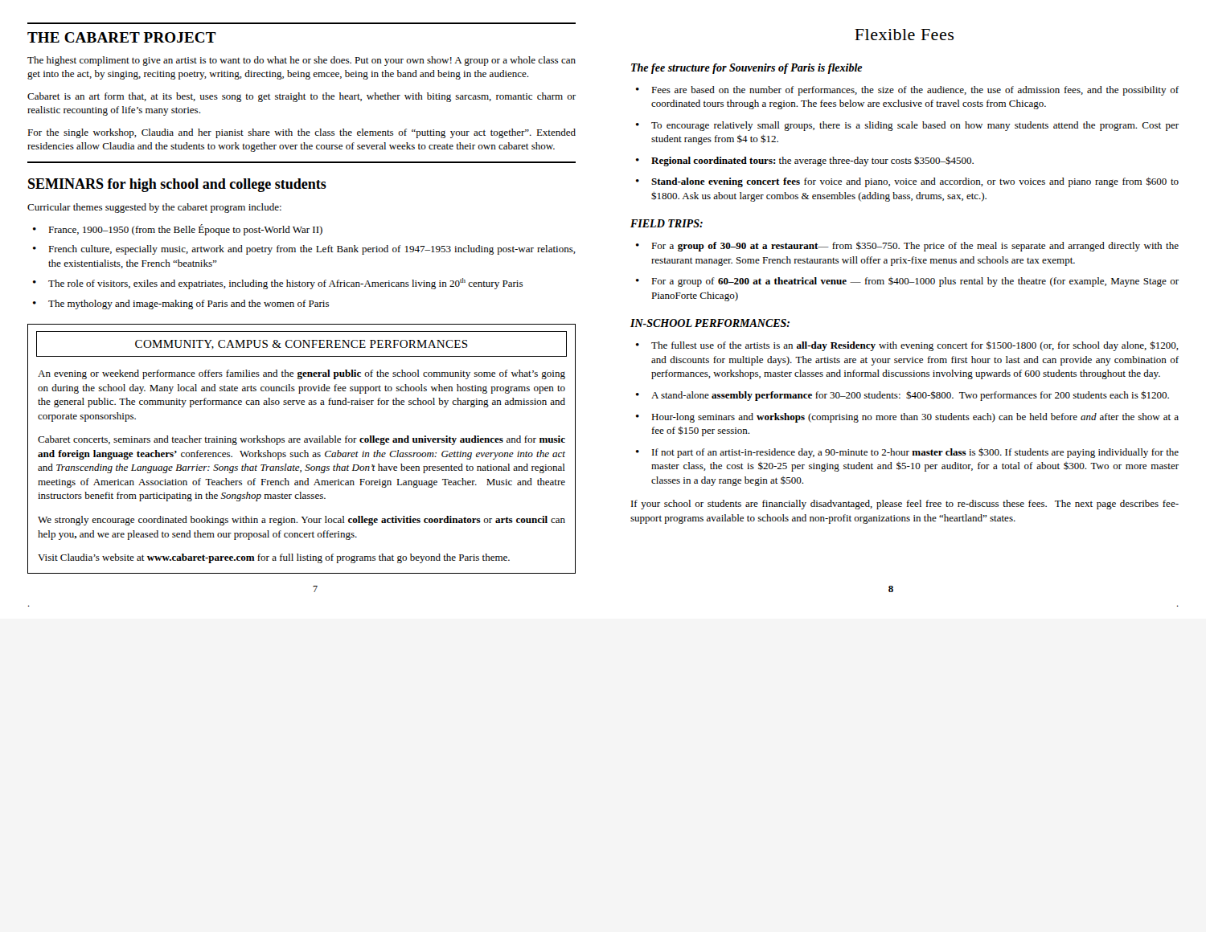THE CABARET PROJECT
The highest compliment to give an artist is to want to do what he or she does. Put on your own show! A group or a whole class can get into the act, by singing, reciting poetry, writing, directing, being emcee, being in the band and being in the audience.
Cabaret is an art form that, at its best, uses song to get straight to the heart, whether with biting sarcasm, romantic charm or realistic recounting of life’s many stories.
For the single workshop, Claudia and her pianist share with the class the elements of “putting your act together”. Extended residencies allow Claudia and the students to work together over the course of several weeks to create their own cabaret show.
SEMINARS for high school and college students
Curricular themes suggested by the cabaret program include:
France, 1900–1950 (from the Belle Époque to post-World War II)
French culture, especially music, artwork and poetry from the Left Bank period of 1947–1953 including post-war relations, the existentialists, the French “beatniks”
The role of visitors, exiles and expatriates, including the history of African-Americans living in 20th century Paris
The mythology and image-making of Paris and the women of Paris
COMMUNITY, CAMPUS & CONFERENCE PERFORMANCES
An evening or weekend performance offers families and the general public of the school community some of what’s going on during the school day. Many local and state arts councils provide fee support to schools when hosting programs open to the general public. The community performance can also serve as a fund-raiser for the school by charging an admission and corporate sponsorships.
Cabaret concerts, seminars and teacher training workshops are available for college and university audiences and for music and foreign language teachers’ conferences. Workshops such as Cabaret in the Classroom: Getting everyone into the act and Transcending the Language Barrier: Songs that Translate, Songs that Don’t have been presented to national and regional meetings of American Association of Teachers of French and American Foreign Language Teacher. Music and theatre instructors benefit from participating in the Songshop master classes.
We strongly encourage coordinated bookings within a region. Your local college activities coordinators or arts council can help you, and we are pleased to send them our proposal of concert offerings.
Visit Claudia’s website at www.cabaret-paree.com for a full listing of programs that go beyond the Paris theme.
7
.
Flexible Fees
The fee structure for Souvenirs of Paris is flexible
Fees are based on the number of performances, the size of the audience, the use of admission fees, and the possibility of coordinated tours through a region. The fees below are exclusive of travel costs from Chicago.
To encourage relatively small groups, there is a sliding scale based on how many students attend the program. Cost per student ranges from $4 to $12.
Regional coordinated tours: the average three-day tour costs $3500–$4500.
Stand-alone evening concert fees for voice and piano, voice and accordion, or two voices and piano range from $600 to $1800. Ask us about larger combos & ensembles (adding bass, drums, sax, etc.).
FIELD TRIPS:
For a group of 30–90 at a restaurant— from $350–750. The price of the meal is separate and arranged directly with the restaurant manager. Some French restaurants will offer a prix-fixe menus and schools are tax exempt.
For a group of 60–200 at a theatrical venue — from $400–1000 plus rental by the theatre (for example, Mayne Stage or PianoForte Chicago)
IN-SCHOOL PERFORMANCES:
The fullest use of the artists is an all-day Residency with evening concert for $1500-1800 (or, for school day alone, $1200, and discounts for multiple days). The artists are at your service from first hour to last and can provide any combination of performances, workshops, master classes and informal discussions involving upwards of 600 students throughout the day.
A stand-alone assembly performance for 30–200 students: $400-$800. Two performances for 200 students each is $1200.
Hour-long seminars and workshops (comprising no more than 30 students each) can be held before and after the show at a fee of $150 per session.
If not part of an artist-in-residence day, a 90-minute to 2-hour master class is $300. If students are paying individually for the master class, the cost is $20-25 per singing student and $5-10 per auditor, for a total of about $300. Two or more master classes in a day range begin at $500.
If your school or students are financially disadvantaged, please feel free to re-discuss these fees. The next page describes fee-support programs available to schools and non-profit organizations in the “heartland” states.
8
.